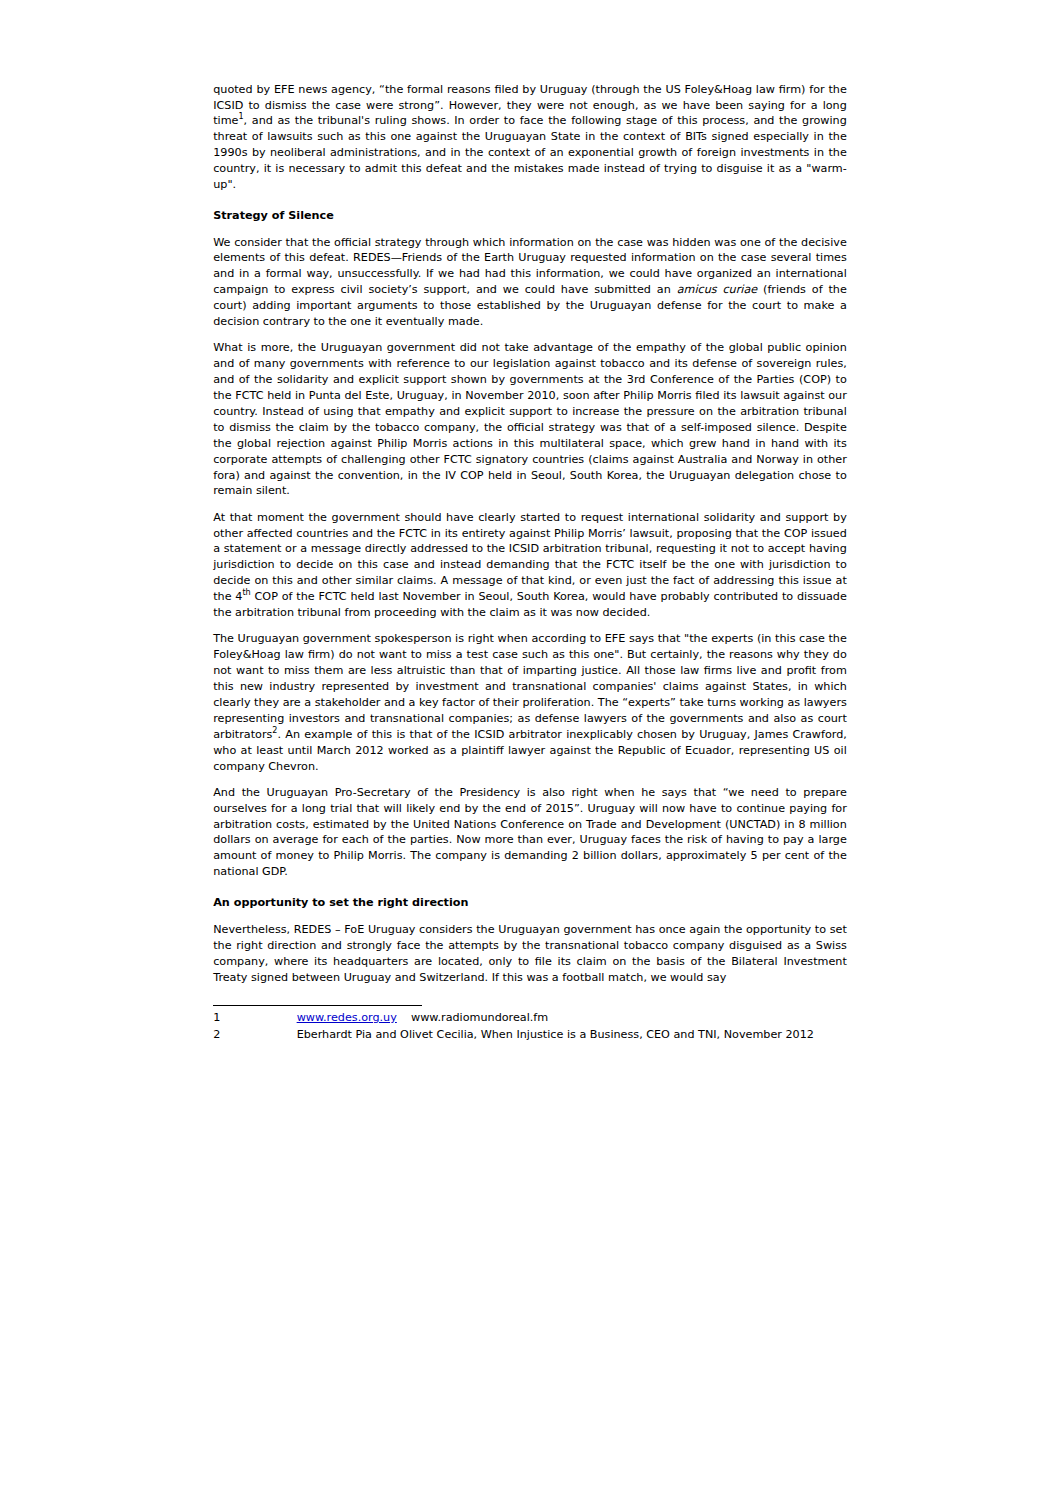quoted by EFE news agency, “the formal reasons filed by Uruguay (through the US Foley&Hoag law firm) for the ICSID to dismiss the case were strong”. However, they were not enough, as we have been saying for a long time1, and as the tribunal's ruling shows. In order to face the following stage of this process, and the growing threat of lawsuits such as this one against the Uruguayan State in the context of BITs signed especially in the 1990s by neoliberal administrations, and in the context of an exponential growth of foreign investments in the country, it is necessary to admit this defeat and the mistakes made instead of trying to disguise it as a "warm-up".
Strategy of Silence
We consider that the official strategy through which information on the case was hidden was one of the decisive elements of this defeat. REDES—Friends of the Earth Uruguay requested information on the case several times and in a formal way, unsuccessfully. If we had had this information, we could have organized an international campaign to express civil society’s support, and we could have submitted an amicus curiae (friends of the court) adding important arguments to those established by the Uruguayan defense for the court to make a decision contrary to the one it eventually made.
What is more, the Uruguayan government did not take advantage of the empathy of the global public opinion and of many governments with reference to our legislation against tobacco and its defense of sovereign rules, and of the solidarity and explicit support shown by governments at the 3rd Conference of the Parties (COP) to the FCTC held in Punta del Este, Uruguay, in November 2010, soon after Philip Morris filed its lawsuit against our country. Instead of using that empathy and explicit support to increase the pressure on the arbitration tribunal to dismiss the claim by the tobacco company, the official strategy was that of a self-imposed silence. Despite the global rejection against Philip Morris actions in this multilateral space, which grew hand in hand with its corporate attempts of challenging other FCTC signatory countries (claims against Australia and Norway in other fora) and against the convention, in the IV COP held in Seoul, South Korea, the Uruguayan delegation chose to remain silent.
At that moment the government should have clearly started to request international solidarity and support by other affected countries and the FCTC in its entirety against Philip Morris’ lawsuit, proposing that the COP issued a statement or a message directly addressed to the ICSID arbitration tribunal, requesting it not to accept having jurisdiction to decide on this case and instead demanding that the FCTC itself be the one with jurisdiction to decide on this and other similar claims. A message of that kind, or even just the fact of addressing this issue at the 4th COP of the FCTC held last November in Seoul, South Korea, would have probably contributed to dissuade the arbitration tribunal from proceeding with the claim as it was now decided.
The Uruguayan government spokesperson is right when according to EFE says that "the experts (in this case the Foley&Hoag law firm) do not want to miss a test case such as this one". But certainly, the reasons why they do not want to miss them are less altruistic than that of imparting justice. All those law firms live and profit from this new industry represented by investment and transnational companies' claims against States, in which clearly they are a stakeholder and a key factor of their proliferation. The “experts” take turns working as lawyers representing investors and transnational companies; as defense lawyers of the governments and also as court arbitrators2. An example of this is that of the ICSID arbitrator inexplicably chosen by Uruguay, James Crawford, who at least until March 2012 worked as a plaintiff lawyer against the Republic of Ecuador, representing US oil company Chevron.
And the Uruguayan Pro-Secretary of the Presidency is also right when he says that “we need to prepare ourselves for a long trial that will likely end by the end of 2015”. Uruguay will now have to continue paying for arbitration costs, estimated by the United Nations Conference on Trade and Development (UNCTAD) in 8 million dollars on average for each of the parties. Now more than ever, Uruguay faces the risk of having to pay a large amount of money to Philip Morris. The company is demanding 2 billion dollars, approximately 5 per cent of the national GDP.
An opportunity to set the right direction
Nevertheless, REDES – FoE Uruguay considers the Uruguayan government has once again the opportunity to set the right direction and strongly face the attempts by the transnational tobacco company disguised as a Swiss company, where its headquarters are located, only to file its claim on the basis of the Bilateral Investment Treaty signed between Uruguay and Switzerland. If this was a football match, we would say
1 www.redes.org.uy www.radiomundoreal.fm
2 Eberhardt Pia and Olivet Cecilia, When Injustice is a Business, CEO and TNI, November 2012